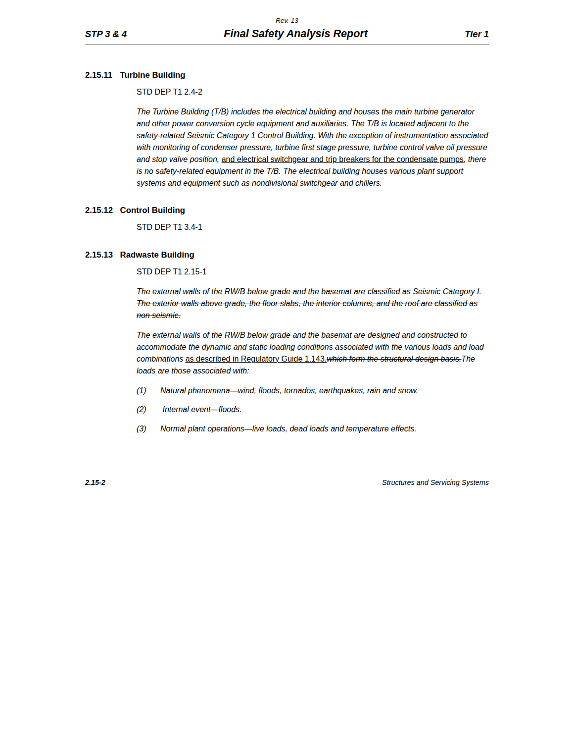Rev. 13
STP 3 & 4
Final Safety Analysis Report
Tier 1
2.15.11 Turbine Building
STD DEP T1 2.4-2
The Turbine Building (T/B) includes the electrical building and houses the main turbine generator and other power conversion cycle equipment and auxiliaries. The T/B is located adjacent to the safety-related Seismic Category 1 Control Building. With the exception of instrumentation associated with monitoring of condenser pressure, turbine first stage pressure, turbine control valve oil pressure and stop valve position, and electrical switchgear and trip breakers for the condensate pumps, there is no safety-related equipment in the T/B. The electrical building houses various plant support systems and equipment such as nondivisional switchgear and chillers.
2.15.12 Control Building
STD DEP T1 3.4-1
2.15.13 Radwaste Building
STD DEP T1 2.15-1
The external walls of the RW/B below grade and the basemat are classified as Seismic Category I. The exterior walls above grade, the floor slabs, the interior columns, and the roof are classified as non seismic.
The external walls of the RW/B below grade and the basemat are designed and constructed to accommodate the dynamic and static loading conditions associated with the various loads and load combinations as described in Regulatory Guide 1.143. which form the structural design basis. The loads are those associated with:
(1) Natural phenomena—wind, floods, tornados, earthquakes, rain and snow.
(2) Internal event—floods.
(3) Normal plant operations—live loads, dead loads and temperature effects.
2.15-2
Structures and Servicing Systems